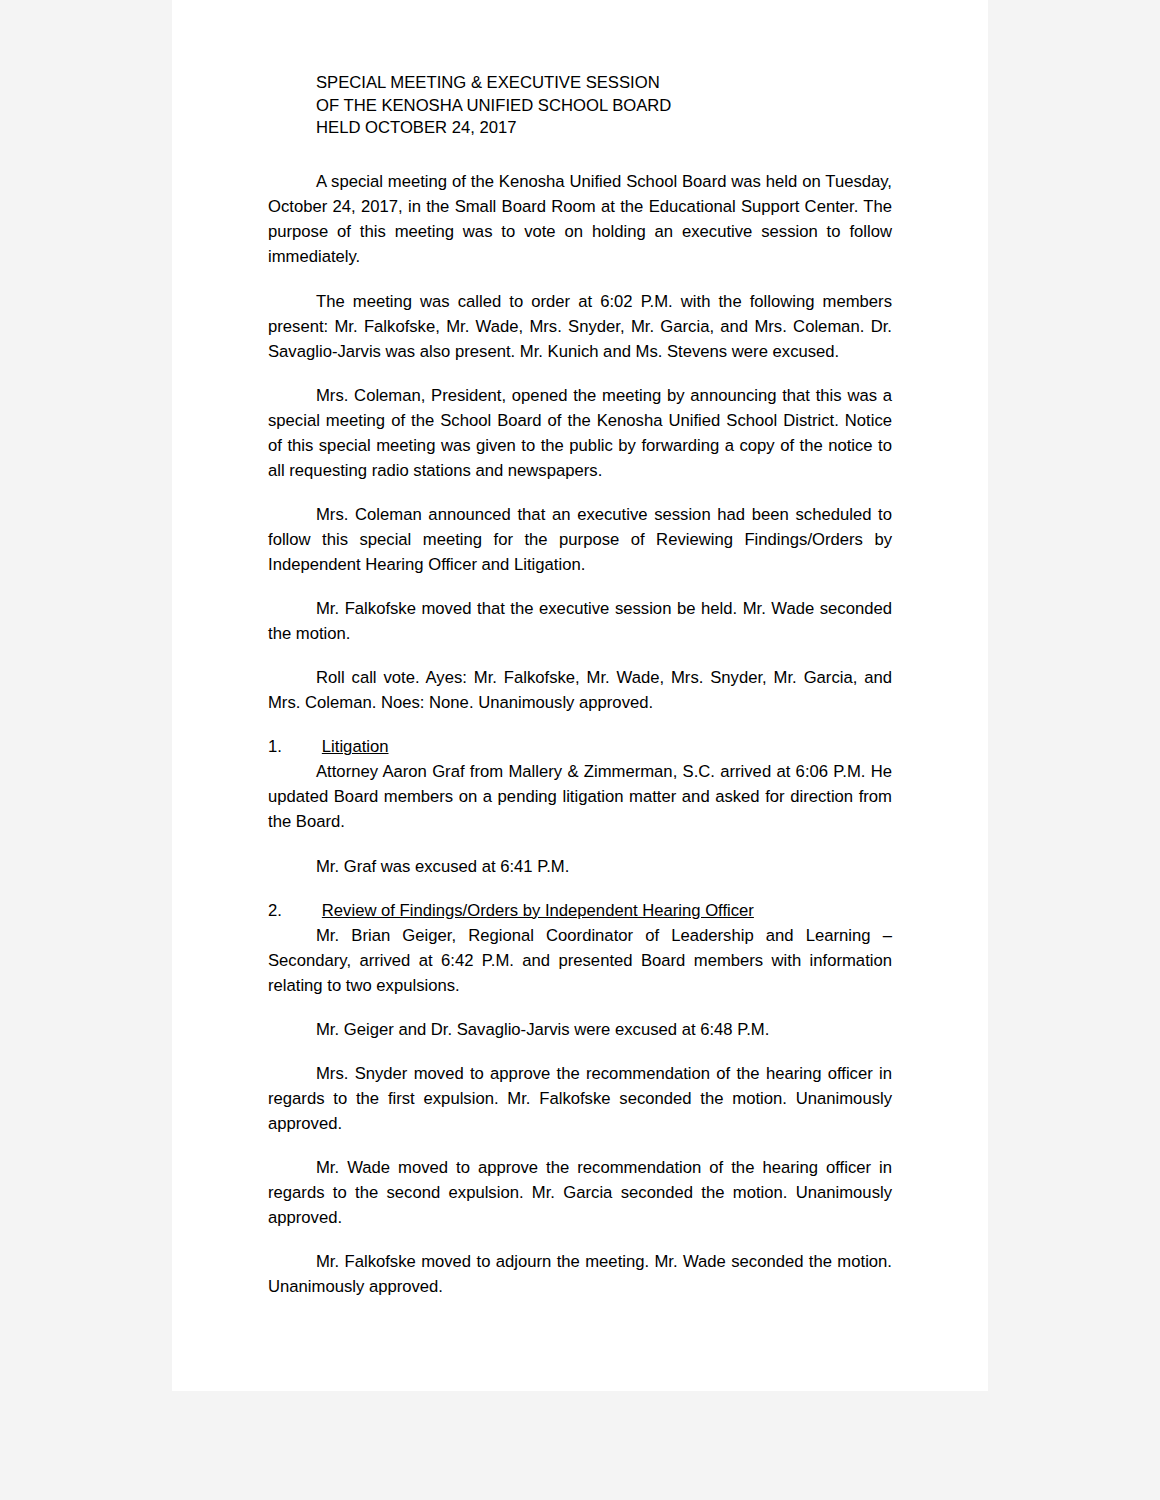SPECIAL MEETING & EXECUTIVE SESSION
OF THE KENOSHA UNIFIED SCHOOL BOARD
HELD OCTOBER 24, 2017
A special meeting of the Kenosha Unified School Board was held on Tuesday, October 24, 2017, in the Small Board Room at the Educational Support Center. The purpose of this meeting was to vote on holding an executive session to follow immediately.
The meeting was called to order at 6:02 P.M. with the following members present: Mr. Falkofske, Mr. Wade, Mrs. Snyder, Mr. Garcia, and Mrs. Coleman. Dr. Savaglio-Jarvis was also present. Mr. Kunich and Ms. Stevens were excused.
Mrs. Coleman, President, opened the meeting by announcing that this was a special meeting of the School Board of the Kenosha Unified School District. Notice of this special meeting was given to the public by forwarding a copy of the notice to all requesting radio stations and newspapers.
Mrs. Coleman announced that an executive session had been scheduled to follow this special meeting for the purpose of Reviewing Findings/Orders by Independent Hearing Officer and Litigation.
Mr. Falkofske moved that the executive session be held. Mr. Wade seconded the motion.
Roll call vote. Ayes: Mr. Falkofske, Mr. Wade, Mrs. Snyder, Mr. Garcia, and Mrs. Coleman. Noes: None. Unanimously approved.
1. Litigation
Attorney Aaron Graf from Mallery & Zimmerman, S.C. arrived at 6:06 P.M. He updated Board members on a pending litigation matter and asked for direction from the Board.
Mr. Graf was excused at 6:41 P.M.
2. Review of Findings/Orders by Independent Hearing Officer
Mr. Brian Geiger, Regional Coordinator of Leadership and Learning – Secondary, arrived at 6:42 P.M. and presented Board members with information relating to two expulsions.
Mr. Geiger and Dr. Savaglio-Jarvis were excused at 6:48 P.M.
Mrs. Snyder moved to approve the recommendation of the hearing officer in regards to the first expulsion. Mr. Falkofske seconded the motion. Unanimously approved.
Mr. Wade moved to approve the recommendation of the hearing officer in regards to the second expulsion. Mr. Garcia seconded the motion. Unanimously approved.
Mr. Falkofske moved to adjourn the meeting. Mr. Wade seconded the motion. Unanimously approved.